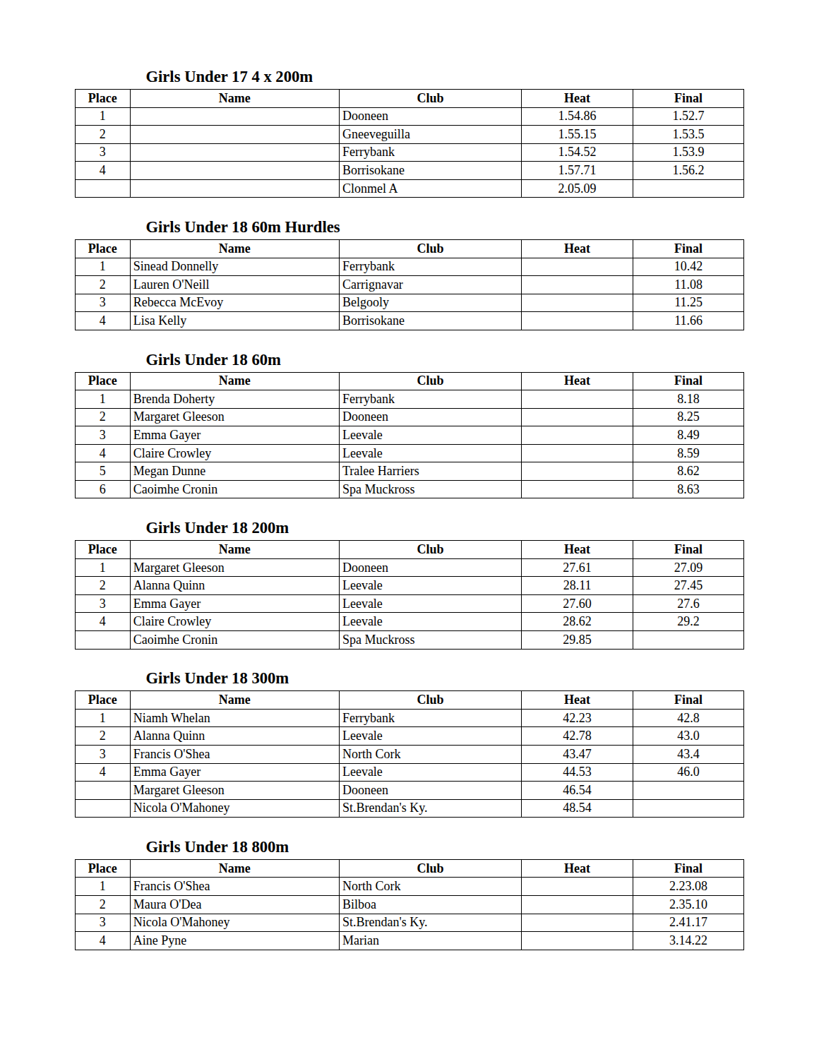Girls Under 17 4 x 200m
| Place | Name | Club | Heat | Final |
| --- | --- | --- | --- | --- |
| 1 | | Dooneen | 1.54.86 | 1.52.7 |
| 2 | | Gneeveguilla | 1.55.15 | 1.53.5 |
| 3 | | Ferrybank | 1.54.52 | 1.53.9 |
| 4 | | Borrisokane | 1.57.71 | 1.56.2 |
| | | Clonmel A | 2.05.09 | |
Girls Under 18 60m Hurdles
| Place | Name | Club | Heat | Final |
| --- | --- | --- | --- | --- |
| 1 | Sinead Donnelly | Ferrybank | | 10.42 |
| 2 | Lauren O'Neill | Carrignavar | | 11.08 |
| 3 | Rebecca McEvoy | Belgooly | | 11.25 |
| 4 | Lisa Kelly | Borrisokane | | 11.66 |
Girls Under 18 60m
| Place | Name | Club | Heat | Final |
| --- | --- | --- | --- | --- |
| 1 | Brenda Doherty | Ferrybank | | 8.18 |
| 2 | Margaret Gleeson | Dooneen | | 8.25 |
| 3 | Emma Gayer | Leevale | | 8.49 |
| 4 | Claire Crowley | Leevale | | 8.59 |
| 5 | Megan Dunne | Tralee Harriers | | 8.62 |
| 6 | Caoimhe Cronin | Spa Muckross | | 8.63 |
Girls Under 18 200m
| Place | Name | Club | Heat | Final |
| --- | --- | --- | --- | --- |
| 1 | Margaret Gleeson | Dooneen | 27.61 | 27.09 |
| 2 | Alanna Quinn | Leevale | 28.11 | 27.45 |
| 3 | Emma Gayer | Leevale | 27.60 | 27.6 |
| 4 | Claire Crowley | Leevale | 28.62 | 29.2 |
| | Caoimhe Cronin | Spa Muckross | 29.85 | |
Girls Under 18 300m
| Place | Name | Club | Heat | Final |
| --- | --- | --- | --- | --- |
| 1 | Niamh Whelan | Ferrybank | 42.23 | 42.8 |
| 2 | Alanna Quinn | Leevale | 42.78 | 43.0 |
| 3 | Francis O'Shea | North Cork | 43.47 | 43.4 |
| 4 | Emma Gayer | Leevale | 44.53 | 46.0 |
| | Margaret Gleeson | Dooneen | 46.54 | |
| | Nicola O'Mahoney | St.Brendan's Ky. | 48.54 | |
Girls Under 18 800m
| Place | Name | Club | Heat | Final |
| --- | --- | --- | --- | --- |
| 1 | Francis O'Shea | North Cork | | 2.23.08 |
| 2 | Maura O'Dea | Bilboa | | 2.35.10 |
| 3 | Nicola O'Mahoney | St.Brendan's Ky. | | 2.41.17 |
| 4 | Aine Pyne | Marian | | 3.14.22 |